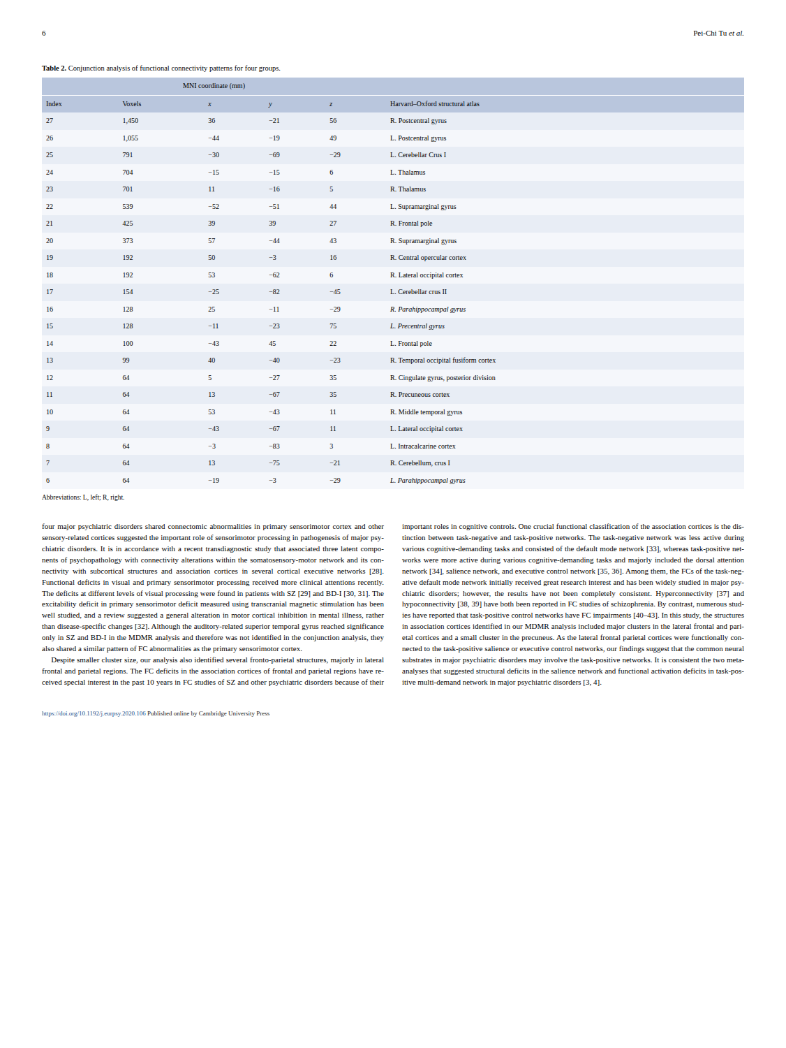6 Pei-Chi Tu et al.
Table 2. Conjunction analysis of functional connectivity patterns for four groups.
| MNI coordinate (mm) | |
| --- | --- |
| Index | Voxels | x | y | z | Harvard–Oxford structural atlas |
| 27 | 1,450 | 36 | −21 | 56 | R. Postcentral gyrus |
| 26 | 1,055 | −44 | −19 | 49 | L. Postcentral gyrus |
| 25 | 791 | −30 | −69 | −29 | L. Cerebellar Crus I |
| 24 | 704 | −15 | −15 | 6 | L. Thalamus |
| 23 | 701 | 11 | −16 | 5 | R. Thalamus |
| 22 | 539 | −52 | −51 | 44 | L. Supramarginal gyrus |
| 21 | 425 | 39 | 39 | 27 | R. Frontal pole |
| 20 | 373 | 57 | −44 | 43 | R. Supramarginal gyrus |
| 19 | 192 | 50 | −3 | 16 | R. Central opercular cortex |
| 18 | 192 | 53 | −62 | 6 | R. Lateral occipital cortex |
| 17 | 154 | −25 | −82 | −45 | L. Cerebellar crus II |
| 16 | 128 | 25 | −11 | −29 | R. Parahippocampal gyrus |
| 15 | 128 | −11 | −23 | 75 | L. Precentral gyrus |
| 14 | 100 | −43 | 45 | 22 | L. Frontal pole |
| 13 | 99 | 40 | −40 | −23 | R. Temporal occipital fusiform cortex |
| 12 | 64 | 5 | −27 | 35 | R. Cingulate gyrus, posterior division |
| 11 | 64 | 13 | −67 | 35 | R. Precuneous cortex |
| 10 | 64 | 53 | −43 | 11 | R. Middle temporal gyrus |
| 9 | 64 | −43 | −67 | 11 | L. Lateral occipital cortex |
| 8 | 64 | −3 | −83 | 3 | L. Intracalcarine cortex |
| 7 | 64 | 13 | −75 | −21 | R. Cerebellum, crus I |
| 6 | 64 | −19 | −3 | −29 | L. Parahippocampal gyrus |
Abbreviations: L, left; R, right.
four major psychiatric disorders shared connectomic abnormalities in primary sensorimotor cortex and other sensory-related cortices suggested the important role of sensorimotor processing in pathogenesis of major psychiatric disorders. It is in accordance with a recent transdiagnostic study that associated three latent components of psychopathology with connectivity alterations within the somatosensory-motor network and its connectivity with subcortical structures and association cortices in several cortical executive networks [28]. Functional deficits in visual and primary sensorimotor processing received more clinical attentions recently. The deficits at different levels of visual processing were found in patients with SZ [29] and BD-I [30, 31]. The excitability deficit in primary sensorimotor deficit measured using transcranial magnetic stimulation has been well studied, and a review suggested a general alteration in motor cortical inhibition in mental illness, rather than disease-specific changes [32]. Although the auditory-related superior temporal gyrus reached significance only in SZ and BD-I in the MDMR analysis and therefore was not identified in the conjunction analysis, they also shared a similar pattern of FC abnormalities as the primary sensorimotor cortex.
Despite smaller cluster size, our analysis also identified several fronto-parietal structures, majorly in lateral frontal and parietal regions. The FC deficits in the association cortices of frontal and parietal regions have received special interest in the past 10 years in FC studies of SZ and other psychiatric disorders because of their important roles in cognitive controls. One crucial functional classification of the association cortices is the distinction between task-negative and task-positive networks. The task-negative network was less active during various cognitive-demanding tasks and consisted of the default mode network [33], whereas task-positive networks were more active during various cognitive-demanding tasks and majorly included the dorsal attention network [34], salience network, and executive control network [35, 36]. Among them, the FCs of the task-negative default mode network initially received great research interest and has been widely studied in major psychiatric disorders; however, the results have not been completely consistent. Hyperconnectivity [37] and hypoconnectivity [38, 39] have both been reported in FC studies of schizophrenia. By contrast, numerous studies have reported that task-positive control networks have FC impairments [40–43]. In this study, the structures in association cortices identified in our MDMR analysis included major clusters in the lateral frontal and parietal cortices and a small cluster in the precuneus. As the lateral frontal parietal cortices were functionally connected to the task-positive salience or executive control networks, our findings suggest that the common neural substrates in major psychiatric disorders may involve the task-positive networks. It is consistent the two meta-analyses that suggested structural deficits in the salience network and functional activation deficits in task-positive multi-demand network in major psychiatric disorders [3, 4].
https://doi.org/10.1192/j.eurpsy.2020.106 Published online by Cambridge University Press